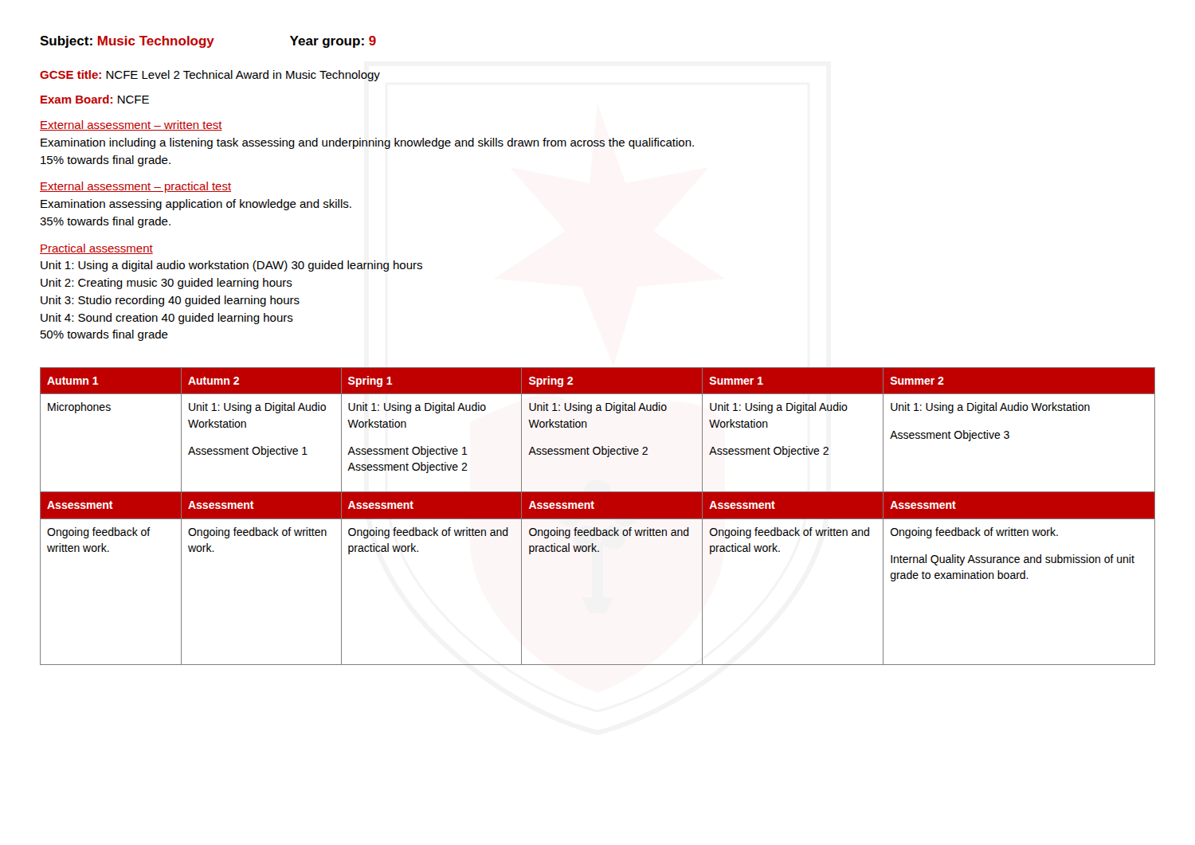Subject: Music Technology Year group: 9
GCSE title: NCFE Level 2 Technical Award in Music Technology
Exam Board: NCFE
External assessment – written test
Examination including a listening task assessing and underpinning knowledge and skills drawn from across the qualification.
15% towards final grade.
External assessment – practical test
Examination assessing application of knowledge and skills.
35% towards final grade.
Practical assessment
Unit 1: Using a digital audio workstation (DAW) 30 guided learning hours
Unit 2: Creating music 30 guided learning hours
Unit 3: Studio recording 40 guided learning hours
Unit 4: Sound creation 40 guided learning hours
50% towards final grade
| Autumn 1 | Autumn 2 | Spring 1 | Spring 2 | Summer 1 | Summer 2 |
| --- | --- | --- | --- | --- | --- |
| Microphones | Unit 1: Using a Digital Audio Workstation Assessment Objective 1 | Unit 1: Using a Digital Audio Workstation Assessment Objective 1 Assessment Objective 2 | Unit 1: Using a Digital Audio Workstation Assessment Objective 2 | Unit 1: Using a Digital Audio Workstation Assessment Objective 2 | Unit 1: Using a Digital Audio Workstation Assessment Objective 3 |
| Assessment | Assessment | Assessment | Assessment | Assessment | Assessment |
| Ongoing feedback of written work. | Ongoing feedback of written work. | Ongoing feedback of written and practical work. | Ongoing feedback of written and practical work. | Ongoing feedback of written and practical work. | Ongoing feedback of written work. Internal Quality Assurance and submission of unit grade to examination board. |